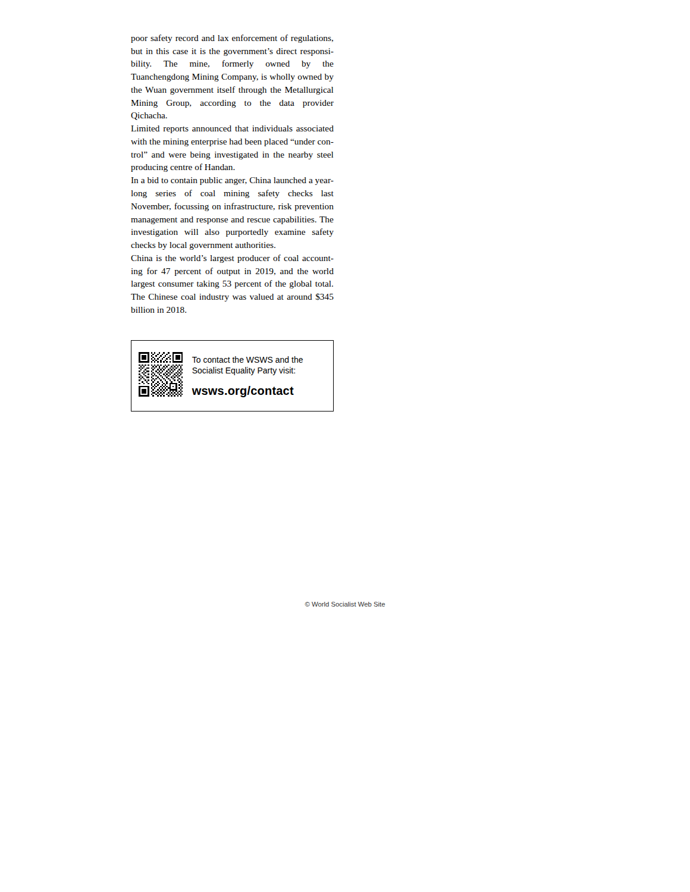poor safety record and lax enforcement of regulations, but in this case it is the government’s direct responsibility. The mine, formerly owned by the Tuanchengdong Mining Company, is wholly owned by the Wuan government itself through the Metallurgical Mining Group, according to the data provider Qichacha.
Limited reports announced that individuals associated with the mining enterprise had been placed “under control” and were being investigated in the nearby steel producing centre of Handan.
In a bid to contain public anger, China launched a year-long series of coal mining safety checks last November, focussing on infrastructure, risk prevention management and response and rescue capabilities. The investigation will also purportedly examine safety checks by local government authorities.
China is the world’s largest producer of coal accounting for 47 percent of output in 2019, and the world largest consumer taking 53 percent of the global total. The Chinese coal industry was valued at around $345 billion in 2018.
To contact the WSWS and the
Socialist Equality Party visit:
wsws.org/contact
© World Socialist Web Site